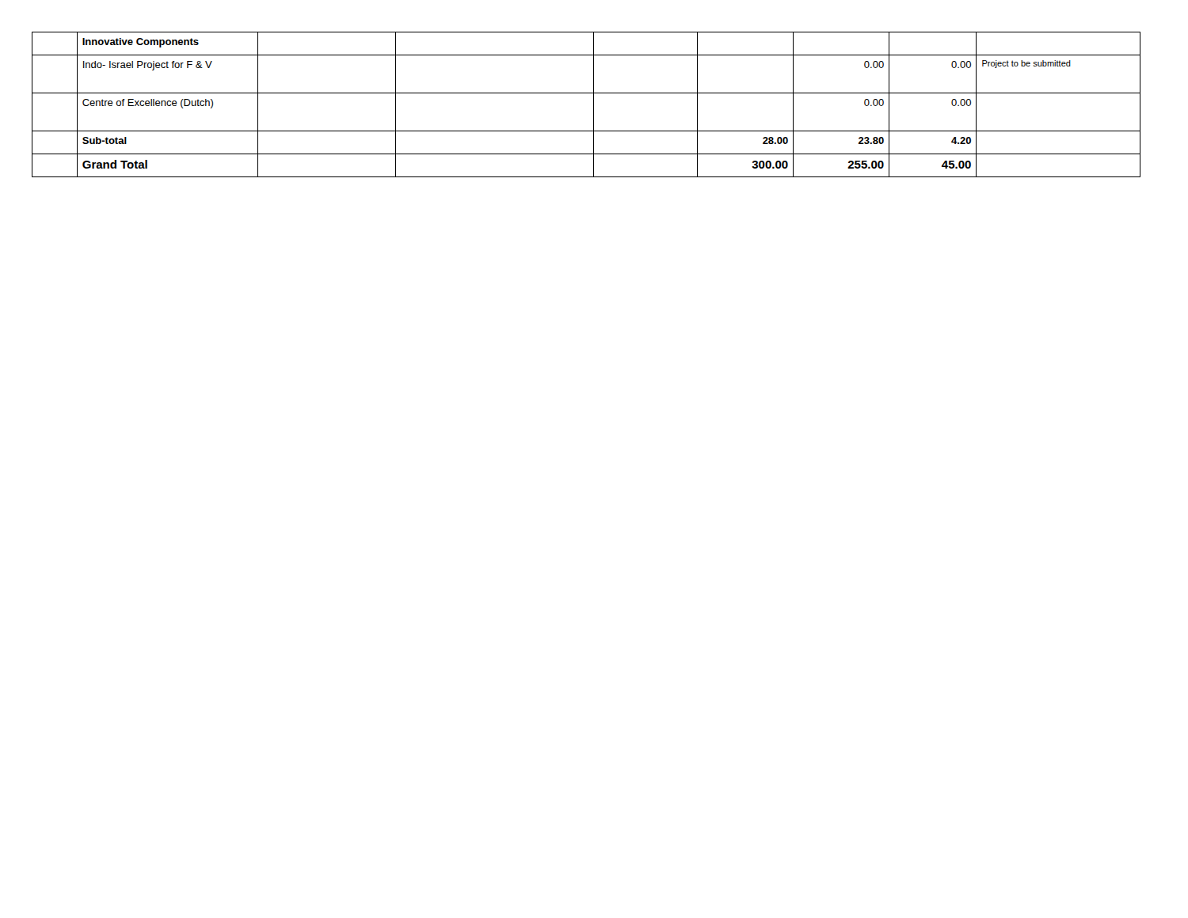| | Innovative Components | | | | | | | |
| | Indo- Israel Project for F & V | | | | | 0.00 | 0.00 | Project to be submitted |
| | Centre of Excellence (Dutch) | | | | | 0.00 | 0.00 | |
| | Sub-total | | | | 28.00 | 23.80 | 4.20 | |
| | Grand Total | | | | 300.00 | 255.00 | 45.00 | |